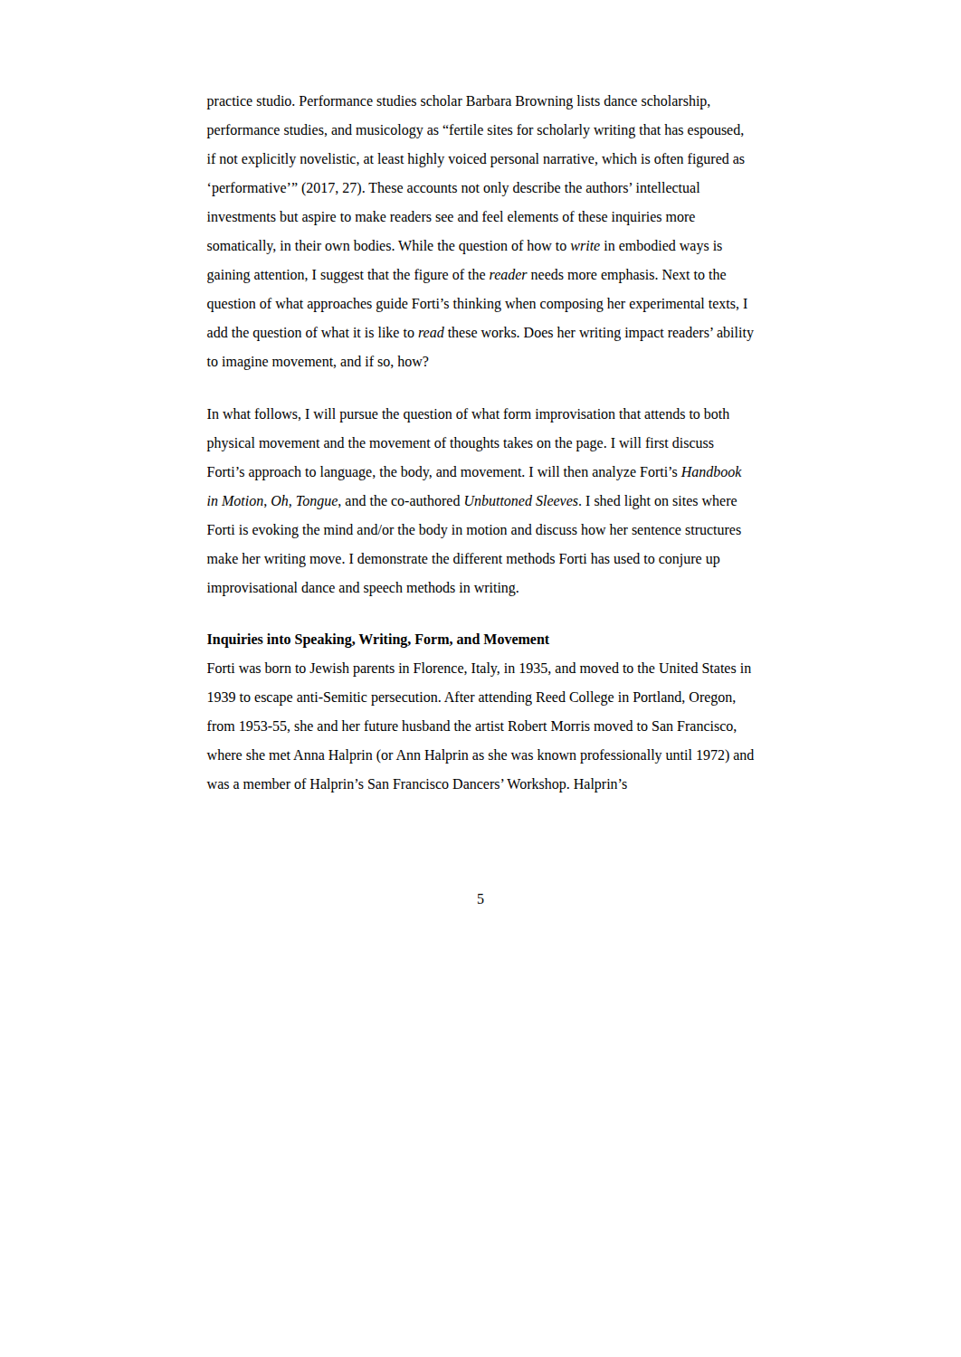practice studio. Performance studies scholar Barbara Browning lists dance scholarship, performance studies, and musicology as “fertile sites for scholarly writing that has espoused, if not explicitly novelistic, at least highly voiced personal narrative, which is often figured as ‘performative’” (2017, 27). These accounts not only describe the authors’ intellectual investments but aspire to make readers see and feel elements of these inquiries more somatically, in their own bodies. While the question of how to write in embodied ways is gaining attention, I suggest that the figure of the reader needs more emphasis. Next to the question of what approaches guide Forti’s thinking when composing her experimental texts, I add the question of what it is like to read these works. Does her writing impact readers’ ability to imagine movement, and if so, how?
In what follows, I will pursue the question of what form improvisation that attends to both physical movement and the movement of thoughts takes on the page. I will first discuss Forti’s approach to language, the body, and movement. I will then analyze Forti’s Handbook in Motion, Oh, Tongue, and the co-authored Unbuttoned Sleeves. I shed light on sites where Forti is evoking the mind and/or the body in motion and discuss how her sentence structures make her writing move. I demonstrate the different methods Forti has used to conjure up improvisational dance and speech methods in writing.
Inquiries into Speaking, Writing, Form, and Movement
Forti was born to Jewish parents in Florence, Italy, in 1935, and moved to the United States in 1939 to escape anti-Semitic persecution. After attending Reed College in Portland, Oregon, from 1953-55, she and her future husband the artist Robert Morris moved to San Francisco, where she met Anna Halprin (or Ann Halprin as she was known professionally until 1972) and was a member of Halprin’s San Francisco Dancers’ Workshop. Halprin’s
5